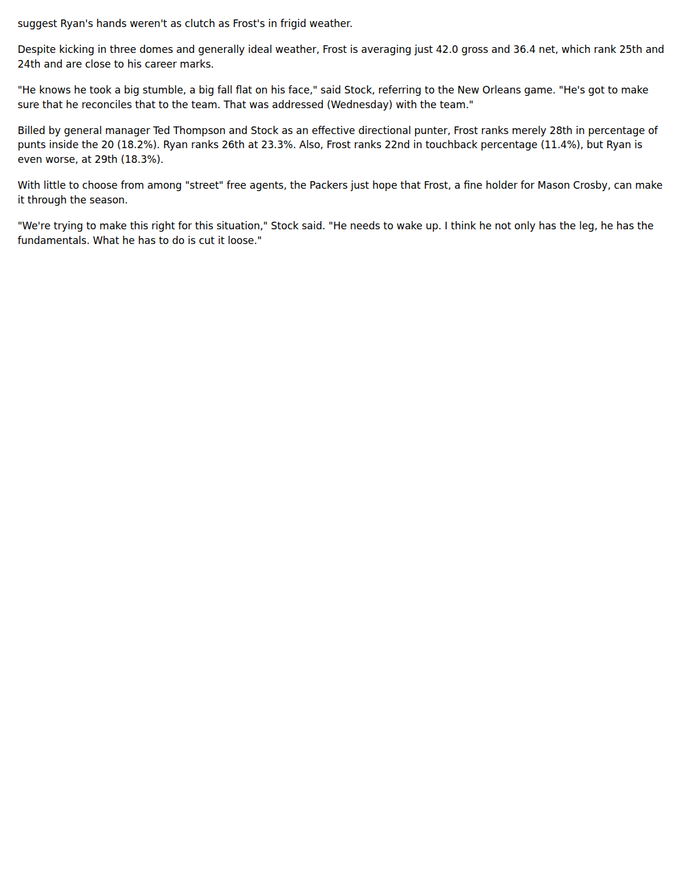suggest Ryan's hands weren't as clutch as Frost's in frigid weather.
Despite kicking in three domes and generally ideal weather, Frost is averaging just 42.0 gross and 36.4 net, which rank 25th and 24th and are close to his career marks.
"He knows he took a big stumble, a big fall flat on his face," said Stock, referring to the New Orleans game. "He's got to make sure that he reconciles that to the team. That was addressed (Wednesday) with the team."
Billed by general manager Ted Thompson and Stock as an effective directional punter, Frost ranks merely 28th in percentage of punts inside the 20 (18.2%). Ryan ranks 26th at 23.3%. Also, Frost ranks 22nd in touchback percentage (11.4%), but Ryan is even worse, at 29th (18.3%).
With little to choose from among "street" free agents, the Packers just hope that Frost, a fine holder for Mason Crosby, can make it through the season.
"We're trying to make this right for this situation," Stock said. "He needs to wake up. I think he not only has the leg, he has the fundamentals. What he has to do is cut it loose."